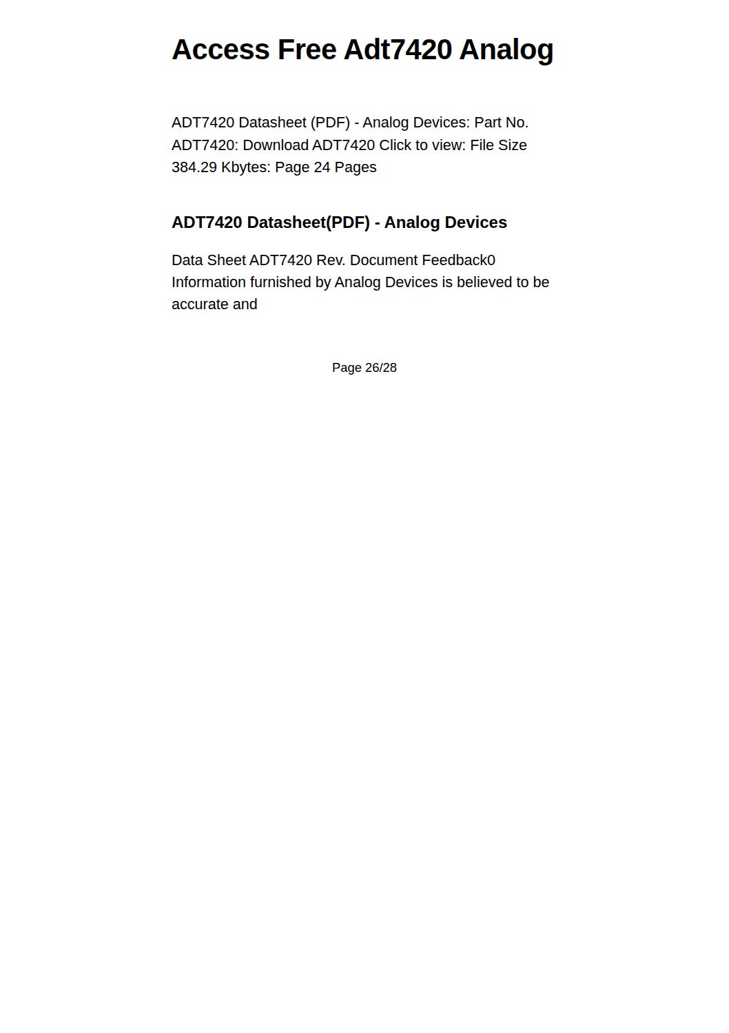Access Free Adt7420 Analog
ADT7420 Datasheet (PDF) - Analog Devices: Part No. ADT7420: Download ADT7420 Click to view: File Size 384.29 Kbytes: Page 24 Pages
ADT7420 Datasheet(PDF) - Analog Devices
Data Sheet ADT7420 Rev. Document Feedback0 Information furnished by Analog Devices is believed to be accurate and
Page 26/28